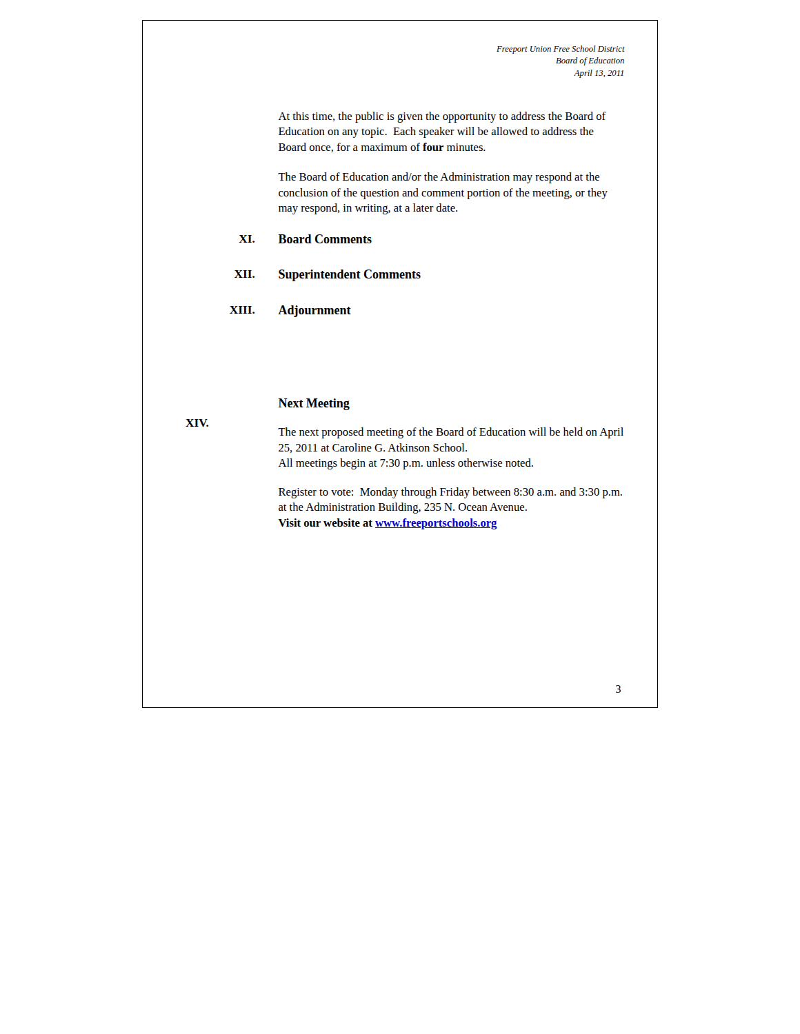Freeport Union Free School District
Board of Education
April 13, 2011
At this time, the public is given the opportunity to address the Board of Education on any topic. Each speaker will be allowed to address the Board once, for a maximum of four minutes.
The Board of Education and/or the Administration may respond at the conclusion of the question and comment portion of the meeting, or they may respond, in writing, at a later date.
XI. Board Comments
XII. Superintendent Comments
XIII. Adjournment
XIV.
Next Meeting
The next proposed meeting of the Board of Education will be held on April 25, 2011 at Caroline G. Atkinson School.
All meetings begin at 7:30 p.m. unless otherwise noted.
Register to vote: Monday through Friday between 8:30 a.m. and 3:30 p.m. at the Administration Building, 235 N. Ocean Avenue.
Visit our website at www.freeportschools.org
3